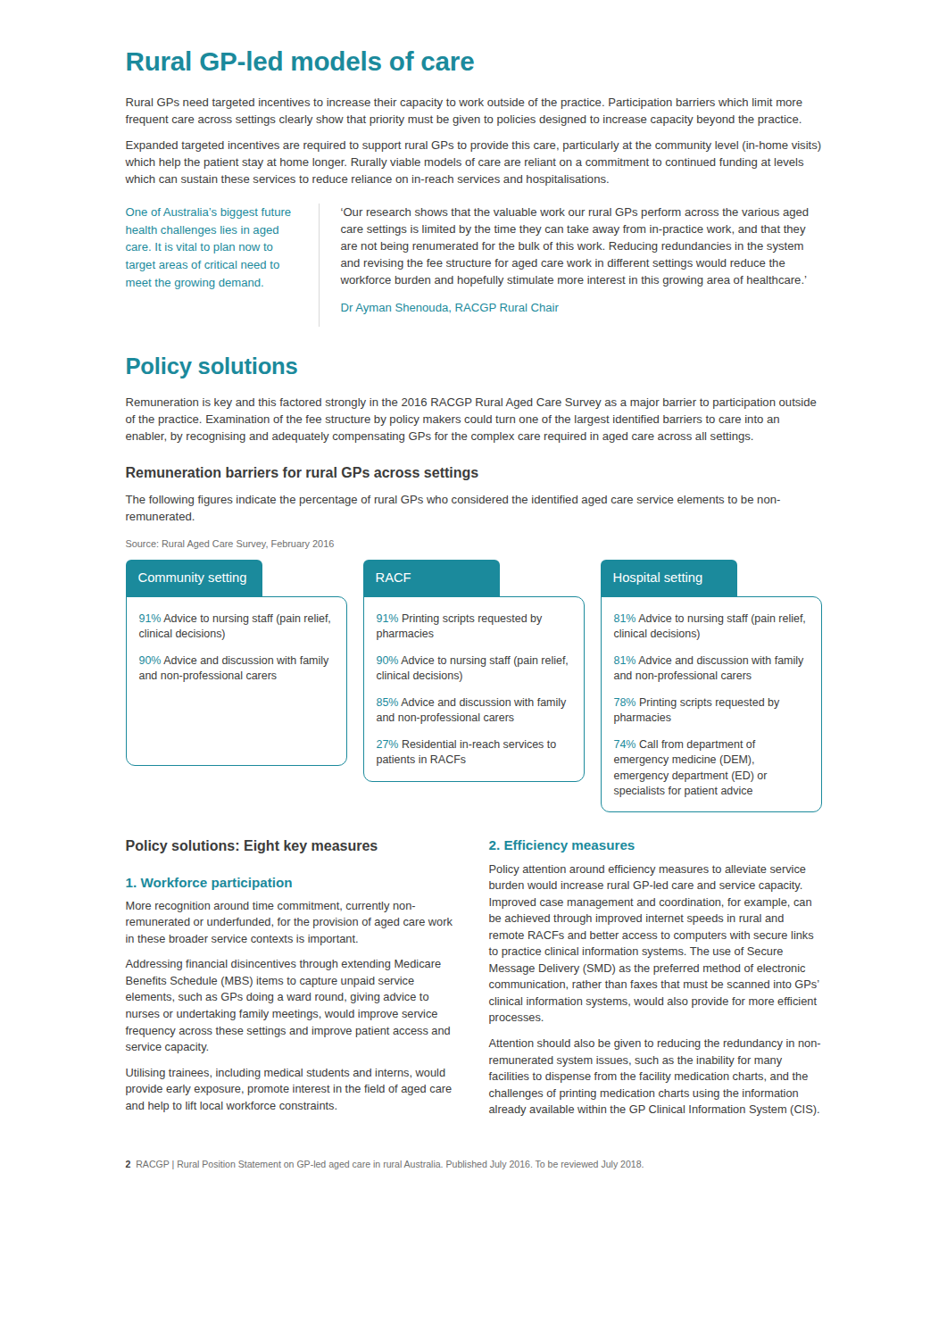Rural GP-led models of care
Rural GPs need targeted incentives to increase their capacity to work outside of the practice. Participation barriers which limit more frequent care across settings clearly show that priority must be given to policies designed to increase capacity beyond the practice.
Expanded targeted incentives are required to support rural GPs to provide this care, particularly at the community level (in-home visits) which help the patient stay at home longer. Rurally viable models of care are reliant on a commitment to continued funding at levels which can sustain these services to reduce reliance on in-reach services and hospitalisations.
One of Australia’s biggest future health challenges lies in aged care. It is vital to plan now to target areas of critical need to meet the growing demand.
‘Our research shows that the valuable work our rural GPs perform across the various aged care settings is limited by the time they can take away from in-practice work, and that they are not being renumerated for the bulk of this work. Reducing redundancies in the system and revising the fee structure for aged care work in different settings would reduce the workforce burden and hopefully stimulate more interest in this growing area of healthcare.’
Dr Ayman Shenouda, RACGP Rural Chair
Policy solutions
Remuneration is key and this factored strongly in the 2016 RACGP Rural Aged Care Survey as a major barrier to participation outside of the practice. Examination of the fee structure by policy makers could turn one of the largest identified barriers to care into an enabler, by recognising and adequately compensating GPs for the complex care required in aged care across all settings.
Remuneration barriers for rural GPs across settings
The following figures indicate the percentage of rural GPs who considered the identified aged care service elements to be non-remunerated.
Source: Rural Aged Care Survey, February 2016
Community setting
91% Advice to nursing staff (pain relief, clinical decisions)
90% Advice and discussion with family and non-professional carers
RACF
91% Printing scripts requested by pharmacies
90% Advice to nursing staff (pain relief, clinical decisions)
85% Advice and discussion with family and non-professional carers
27% Residential in-reach services to patients in RACFs
Hospital setting
81% Advice to nursing staff (pain relief, clinical decisions)
81% Advice and discussion with family and non-professional carers
78% Printing scripts requested by pharmacies
74% Call from department of emergency medicine (DEM), emergency department (ED) or specialists for patient advice
Policy solutions: Eight key measures
1. Workforce participation
More recognition around time commitment, currently non-remunerated or underfunded, for the provision of aged care work in these broader service contexts is important.
Addressing financial disincentives through extending Medicare Benefits Schedule (MBS) items to capture unpaid service elements, such as GPs doing a ward round, giving advice to nurses or undertaking family meetings, would improve service frequency across these settings and improve patient access and service capacity.
Utilising trainees, including medical students and interns, would provide early exposure, promote interest in the field of aged care and help to lift local workforce constraints.
2. Efficiency measures
Policy attention around efficiency measures to alleviate service burden would increase rural GP-led care and service capacity. Improved case management and coordination, for example, can be achieved through improved internet speeds in rural and remote RACFs and better access to computers with secure links to practice clinical information systems. The use of Secure Message Delivery (SMD) as the preferred method of electronic communication, rather than faxes that must be scanned into GPs’ clinical information systems, would also provide for more efficient processes.
Attention should also be given to reducing the redundancy in non-remunerated system issues, such as the inability for many facilities to dispense from the facility medication charts, and the challenges of printing medication charts using the information already available within the GP Clinical Information System (CIS).
2 RACGP | Rural Position Statement on GP-led aged care in rural Australia. Published July 2016. To be reviewed July 2018.